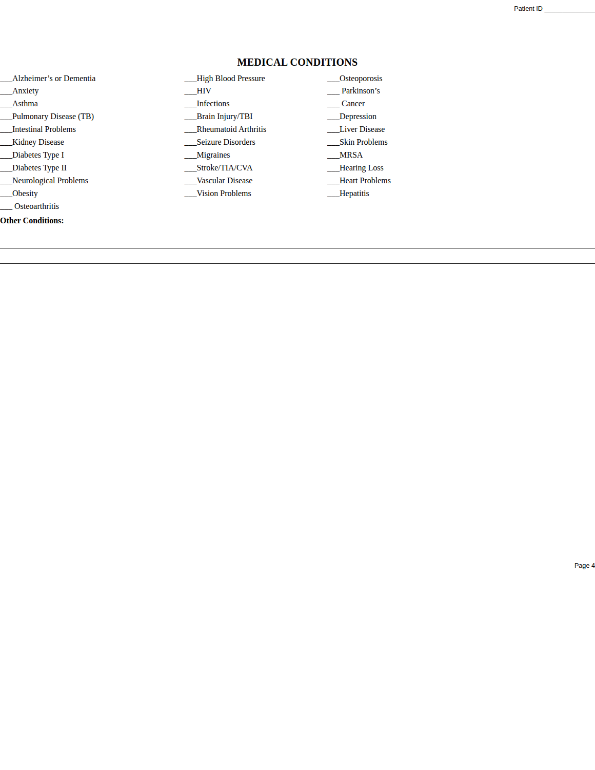Patient ID ______________
MEDICAL CONDITIONS
| ___Alzheimer’s or Dementia | ___High Blood Pressure | ___Osteoporosis |
| ___Anxiety | ___HIV | ___ Parkinson’s |
| ___Asthma | ___Infections | ___ Cancer |
| ___Pulmonary Disease (TB) | ___Brain Injury/TBI | ___Depression |
| ___Intestinal Problems | ___Rheumatoid Arthritis | ___Liver Disease |
| ___Kidney Disease | ___Seizure Disorders | ___Skin Problems |
| ___Diabetes Type I | ___Migraines | ___MRSA |
| ___Diabetes Type II | ___Stroke/TIA/CVA | ___Hearing Loss |
| ___Neurological Problems | ___Vascular Disease | ___Heart Problems |
| ___Obesity | ___Vision Problems | ___Hepatitis |
| ___ Osteoarthritis | | |
Other Conditions:
Page 4